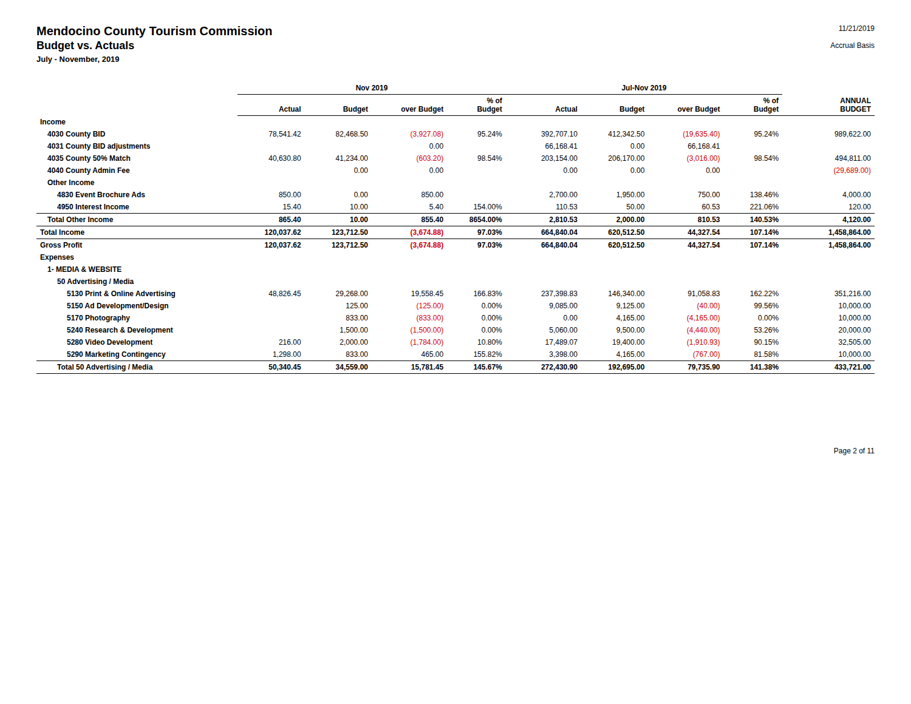Mendocino County Tourism Commission
Budget vs. Actuals
July - November, 2019
11/21/2019
Accrual Basis
| | Nov 2019 | Jul-Nov 2019 | |
| --- | --- | --- | --- |
| | Actual | Budget | over Budget | % of Budget | Actual | Budget | over Budget | % of Budget | ANNUAL BUDGET |
| Income | |
| 4030 County BID | 78,541.42 | 82,468.50 | (3,927.08) | 95.24% | 392,707.10 | 412,342.50 | (19,635.40) | 95.24% | 989,622.00 |
| 4031 County BID adjustments | | | 0.00 | | 66,168.41 | 0.00 | 66,168.41 | | |
| 4035 County 50% Match | 40,630.80 | 41,234.00 | (603.20) | 98.54% | 203,154.00 | 206,170.00 | (3,016.00) | 98.54% | 494,811.00 |
| 4040 County Admin Fee | | 0.00 | 0.00 | | 0.00 | 0.00 | 0.00 | | (29,689.00) |
| Other Income | |
| 4830 Event Brochure Ads | 850.00 | 0.00 | 850.00 | | 2,700.00 | 1,950.00 | 750.00 | 138.46% | 4,000.00 |
| 4950 Interest Income | 15.40 | 10.00 | 5.40 | 154.00% | 110.53 | 50.00 | 60.53 | 221.06% | 120.00 |
| Total Other Income | 865.40 | 10.00 | 855.40 | 8654.00% | 2,810.53 | 2,000.00 | 810.53 | 140.53% | 4,120.00 |
| Total Income | 120,037.62 | 123,712.50 | (3,674.88) | 97.03% | 664,840.04 | 620,512.50 | 44,327.54 | 107.14% | 1,458,864.00 |
| Gross Profit | 120,037.62 | 123,712.50 | (3,674.88) | 97.03% | 664,840.04 | 620,512.50 | 44,327.54 | 107.14% | 1,458,864.00 |
| Expenses | |
| 1- MEDIA & WEBSITE | |
| 50 Advertising / Media | |
| 5130 Print & Online Advertising | 48,826.45 | 29,268.00 | 19,558.45 | 166.83% | 237,398.83 | 146,340.00 | 91,058.83 | 162.22% | 351,216.00 |
| 5150 Ad Development/Design | | 125.00 | (125.00) | 0.00% | 9,085.00 | 9,125.00 | (40.00) | 99.56% | 10,000.00 |
| 5170 Photography | | 833.00 | (833.00) | 0.00% | 0.00 | 4,165.00 | (4,165.00) | 0.00% | 10,000.00 |
| 5240 Research & Development | | 1,500.00 | (1,500.00) | 0.00% | 5,060.00 | 9,500.00 | (4,440.00) | 53.26% | 20,000.00 |
| 5280 Video Development | 216.00 | 2,000.00 | (1,784.00) | 10.80% | 17,489.07 | 19,400.00 | (1,910.93) | 90.15% | 32,505.00 |
| 5290 Marketing Contingency | 1,298.00 | 833.00 | 465.00 | 155.82% | 3,398.00 | 4,165.00 | (767.00) | 81.58% | 10,000.00 |
| Total 50 Advertising / Media | 50,340.45 | 34,559.00 | 15,781.45 | 145.67% | 272,430.90 | 192,695.00 | 79,735.90 | 141.38% | 433,721.00 |
Page 2 of 11